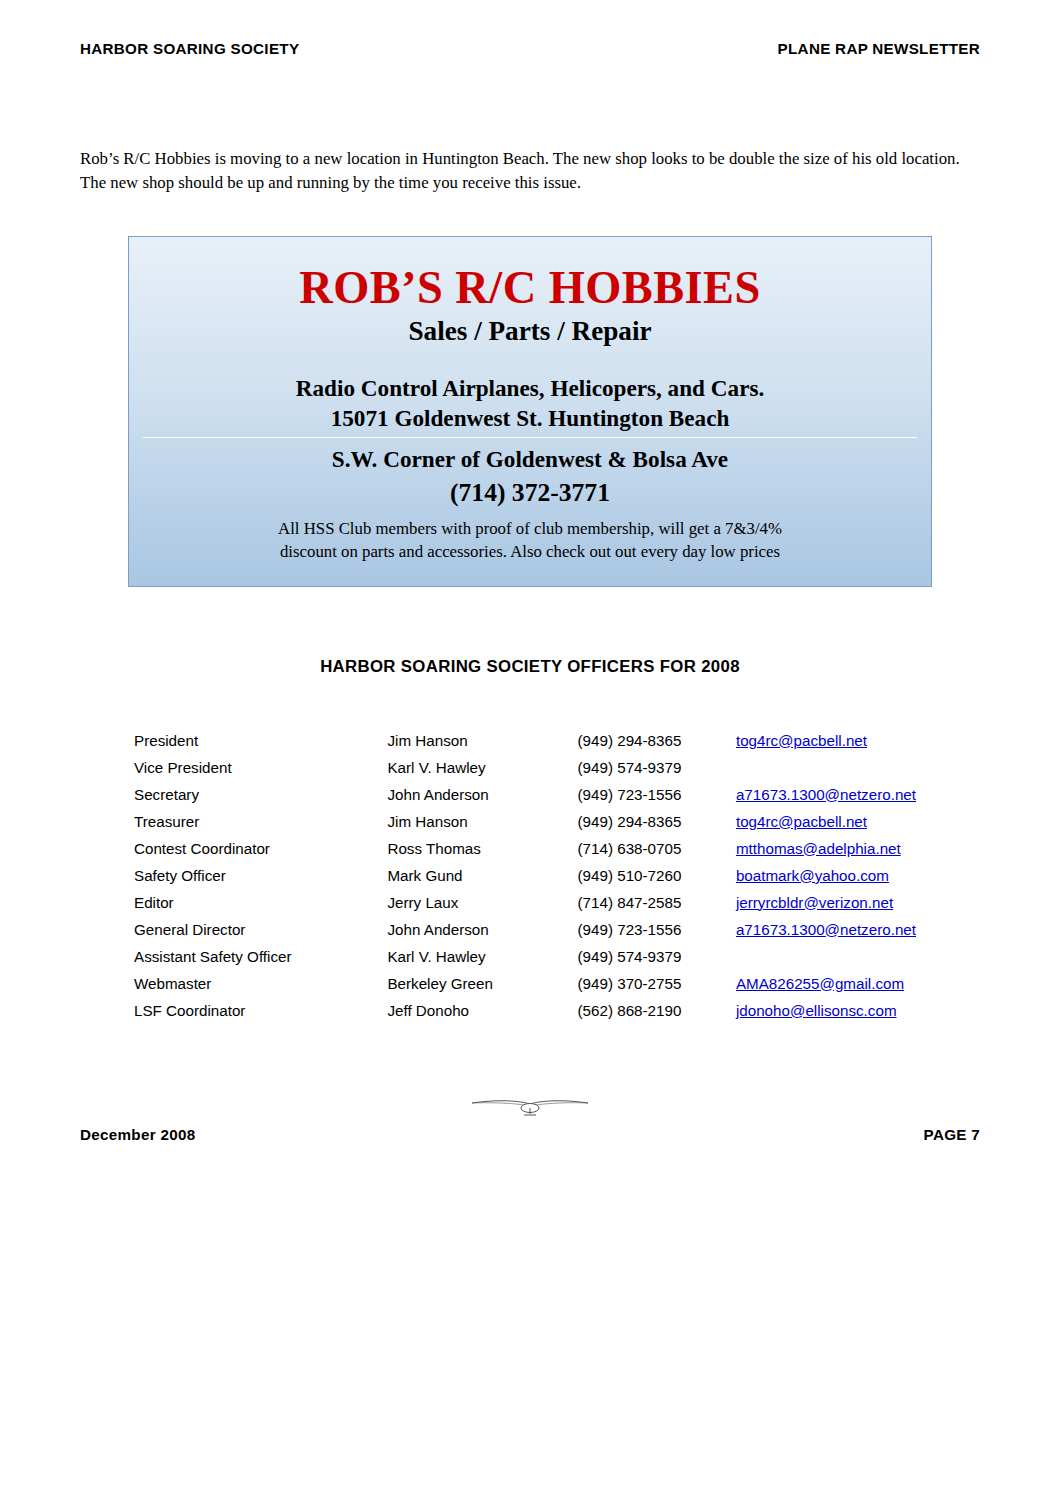HARBOR SOARING SOCIETY PLANE RAP NEWSLETTER
Rob’s R/C Hobbies is moving to a new location in Huntington Beach. The new shop looks to be double the size of his old location. The new shop should be up and running by the time you receive this issue.
ROB’S R/C HOBBIES
Sales / Parts / Repair
Radio Control Airplanes, Helicopers, and Cars.
15071 Goldenwest St. Huntington Beach
S.W. Corner of Goldenwest & Bolsa Ave
(714) 372-3771
All HSS Club members with proof of club membership, will get a 7&3/4%
discount on parts and accessories. Also check out out every day low prices
HARBOR SOARING SOCIETY OFFICERS FOR 2008
| President | Jim Hanson | (949) 294-8365 | tog4rc@pacbell.net |
| Vice President | Karl V. Hawley | (949) 574-9379 | |
| Secretary | John Anderson | (949) 723-1556 | a71673.1300@netzero.net |
| Treasurer | Jim Hanson | (949) 294-8365 | tog4rc@pacbell.net |
| Contest Coordinator | Ross Thomas | (714) 638-0705 | mtthomas@adelphia.net |
| Safety Officer | Mark Gund | (949) 510-7260 | boatmark@yahoo.com |
| Editor | Jerry Laux | (714) 847-2585 | jerryrcbldr@verizon.net |
| General Director | John Anderson | (949) 723-1556 | a71673.1300@netzero.net |
| Assistant Safety Officer | Karl V. Hawley | (949) 574-9379 | |
| Webmaster | Berkeley Green | (949) 370-2755 | AMA826255@gmail.com |
| LSF Coordinator | Jeff Donoho | (562) 868-2190 | jdonoho@ellisonsc.com |
December 2008 PAGE 7